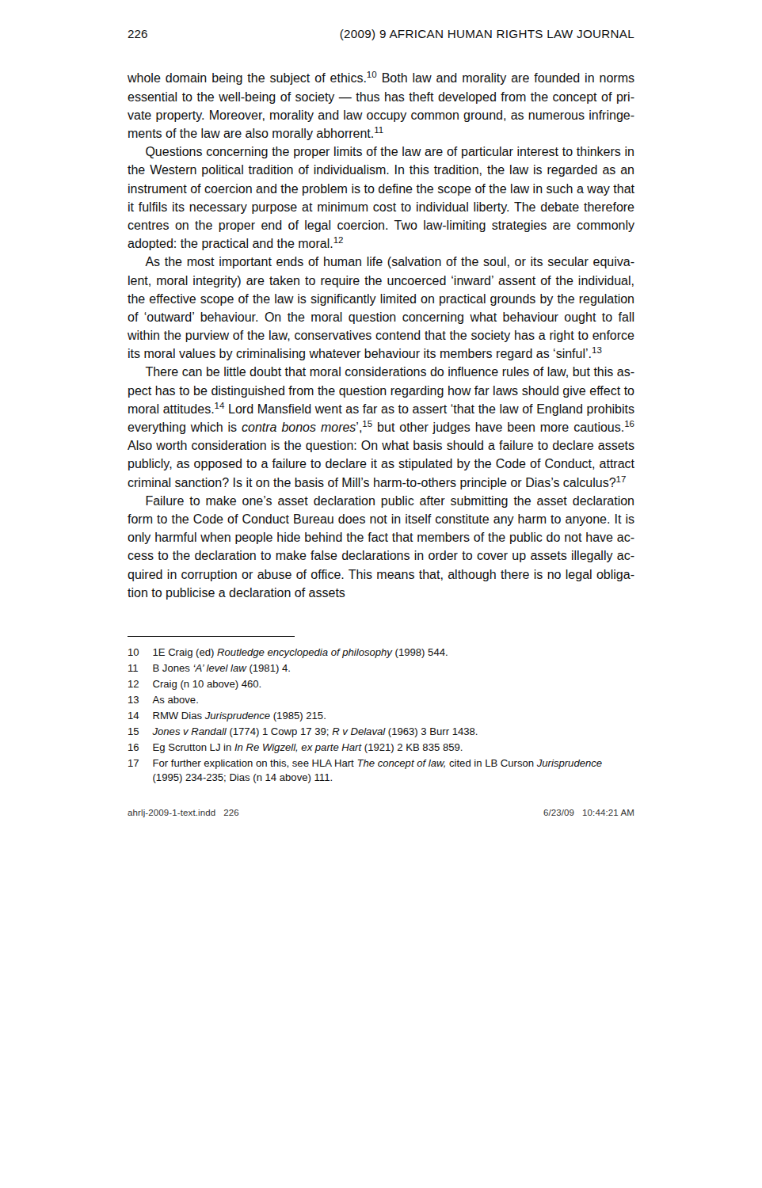226 (2009) 9 African Human Rights Law Journal
whole domain being the subject of ethics.10 Both law and morality are founded in norms essential to the well-being of society — thus has theft developed from the concept of private property. Moreover, morality and law occupy common ground, as numerous infringements of the law are also morally abhorrent.11
Questions concerning the proper limits of the law are of particular interest to thinkers in the Western political tradition of individualism. In this tradition, the law is regarded as an instrument of coercion and the problem is to define the scope of the law in such a way that it fulfils its necessary purpose at minimum cost to individual liberty. The debate therefore centres on the proper end of legal coercion. Two law-limiting strategies are commonly adopted: the practical and the moral.12
As the most important ends of human life (salvation of the soul, or its secular equivalent, moral integrity) are taken to require the uncoerced ‘inward’ assent of the individual, the effective scope of the law is significantly limited on practical grounds by the regulation of ‘outward’ behaviour. On the moral question concerning what behaviour ought to fall within the purview of the law, conservatives contend that the society has a right to enforce its moral values by criminalising whatever behaviour its members regard as ‘sinful’.13
There can be little doubt that moral considerations do influence rules of law, but this aspect has to be distinguished from the question regarding how far laws should give effect to moral attitudes.14 Lord Mansfield went as far as to assert ‘that the law of England prohibits everything which is contra bonos mores’,15 but other judges have been more cautious.16 Also worth consideration is the question: On what basis should a failure to declare assets publicly, as opposed to a failure to declare it as stipulated by the Code of Conduct, attract criminal sanction? Is it on the basis of Mill’s harm-to-others principle or Dias’s calculus?17
Failure to make one’s asset declaration public after submitting the asset declaration form to the Code of Conduct Bureau does not in itself constitute any harm to anyone. It is only harmful when people hide behind the fact that members of the public do not have access to the declaration to make false declarations in order to cover up assets illegally acquired in corruption or abuse of office. This means that, although there is no legal obligation to publicise a declaration of assets
101E Craig (ed) Routledge encyclopedia of philosophy (1998) 544.
11 B Jones ‘A’ level law (1981) 4.
12 Craig (n 10 above) 460.
13 As above.
14 RMW Dias Jurisprudence (1985) 215.
15 Jones v Randall (1774) 1 Cowp 17 39; R v Delaval (1963) 3 Burr 1438.
16 Eg Scrutton LJ in In Re Wigzell, ex parte Hart (1921) 2 KB 835 859.
17 For further explication on this, see HLA Hart The concept of law, cited in LB Curson Jurisprudence (1995) 234-235; Dias (n 14 above) 111.
ahrlj-2009-1-text.indd 226 6/23/09 10:44:21 AM